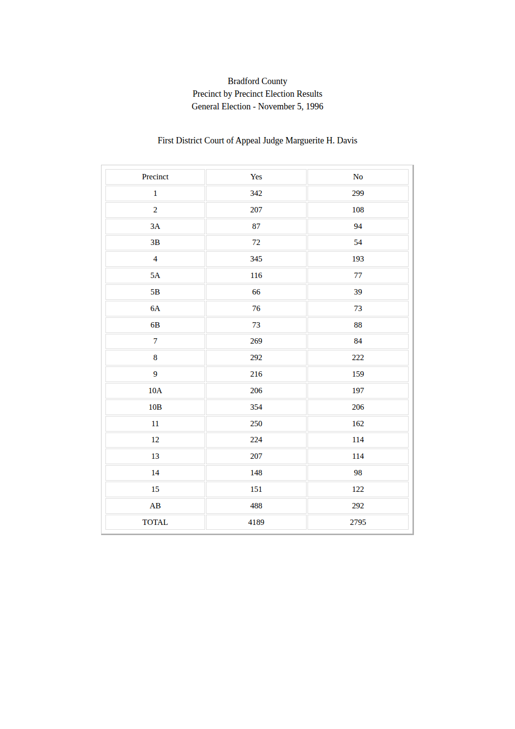Bradford County
Precinct by Precinct Election Results
General Election - November 5, 1996
First District Court of Appeal Judge Marguerite H. Davis
| Precinct | Yes | No |
| 1 | 342 | 299 |
| 2 | 207 | 108 |
| 3A | 87 | 94 |
| 3B | 72 | 54 |
| 4 | 345 | 193 |
| 5A | 116 | 77 |
| 5B | 66 | 39 |
| 6A | 76 | 73 |
| 6B | 73 | 88 |
| 7 | 269 | 84 |
| 8 | 292 | 222 |
| 9 | 216 | 159 |
| 10A | 206 | 197 |
| 10B | 354 | 206 |
| 11 | 250 | 162 |
| 12 | 224 | 114 |
| 13 | 207 | 114 |
| 14 | 148 | 98 |
| 15 | 151 | 122 |
| AB | 488 | 292 |
| TOTAL | 4189 | 2795 |